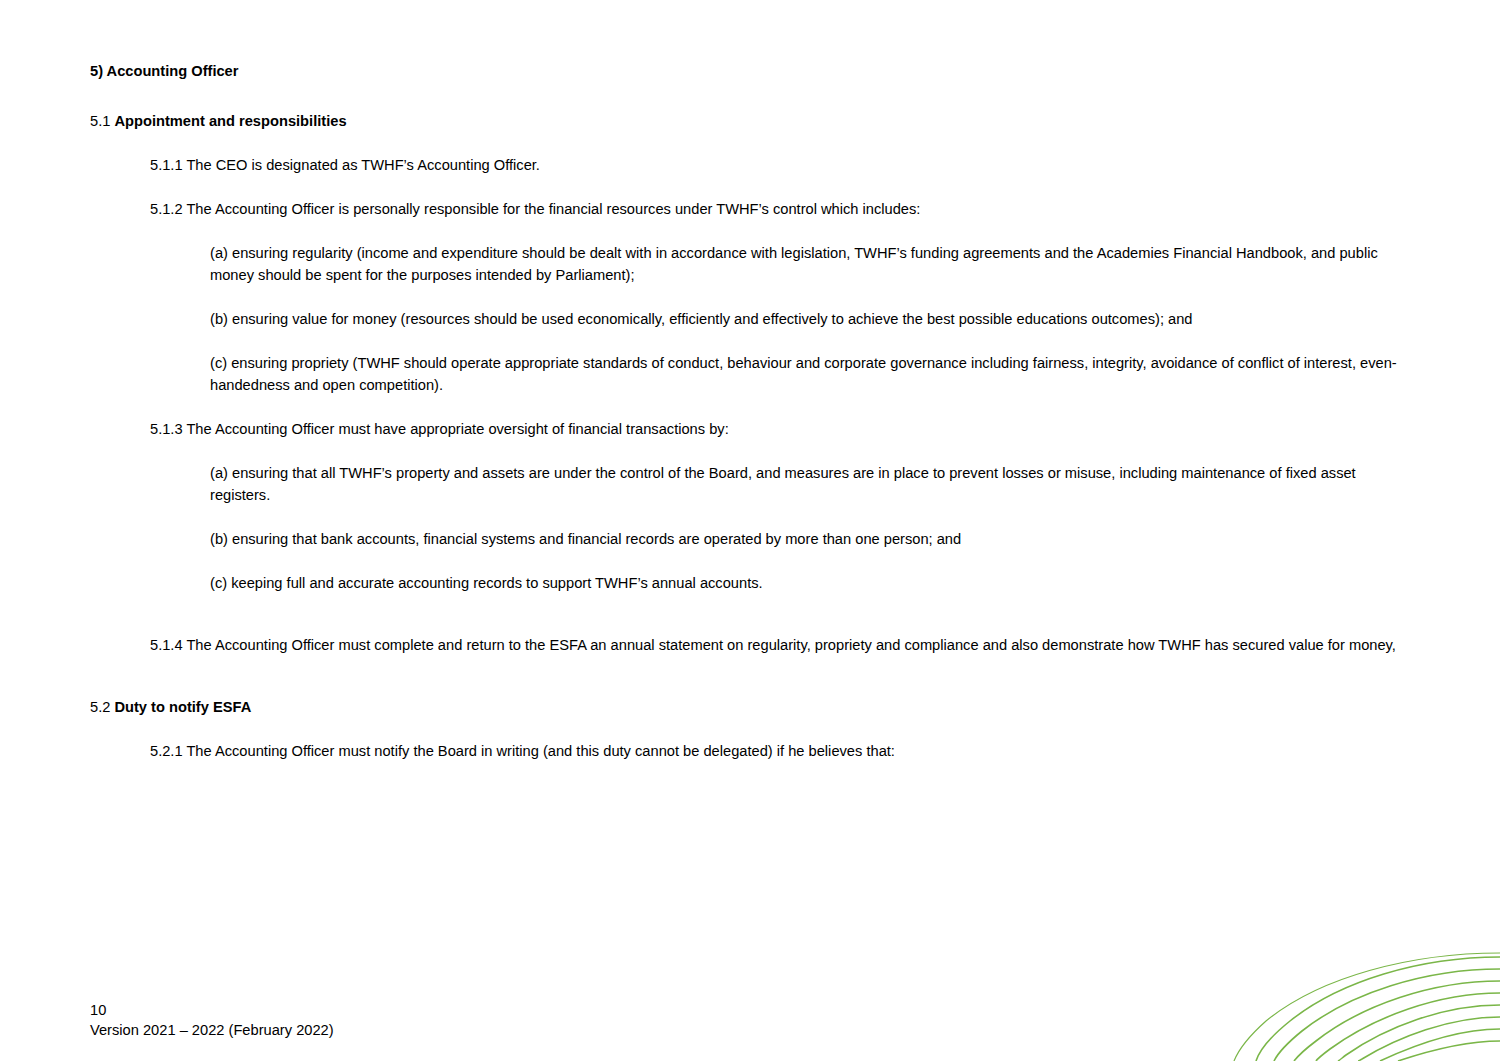5) Accounting Officer
5.1 Appointment and responsibilities
5.1.1 The CEO is designated as TWHF’s Accounting Officer.
5.1.2 The Accounting Officer is personally responsible for the financial resources under TWHF’s control which includes:
(a) ensuring regularity (income and expenditure should be dealt with in accordance with legislation, TWHF’s funding agreements and the Academies Financial Handbook, and public money should be spent for the purposes intended by Parliament);
(b) ensuring value for money (resources should be used economically, efficiently and effectively to achieve the best possible educations outcomes); and
(c) ensuring propriety (TWHF should operate appropriate standards of conduct, behaviour and corporate governance including fairness, integrity, avoidance of conflict of interest, even-handedness and open competition).
5.1.3 The Accounting Officer must have appropriate oversight of financial transactions by:
(a) ensuring that all TWHF’s property and assets are under the control of the Board, and measures are in place to prevent losses or misuse, including maintenance of fixed asset registers.
(b) ensuring that bank accounts, financial systems and financial records are operated by more than one person; and
(c) keeping full and accurate accounting records to support TWHF’s annual accounts.
5.1.4 The Accounting Officer must complete and return to the ESFA an annual statement on regularity, propriety and compliance and also demonstrate how TWHF has secured value for money,
5.2 Duty to notify ESFA
5.2.1 The Accounting Officer must notify the Board in writing (and this duty cannot be delegated) if he believes that:
10
Version 2021 – 2022 (February 2022)